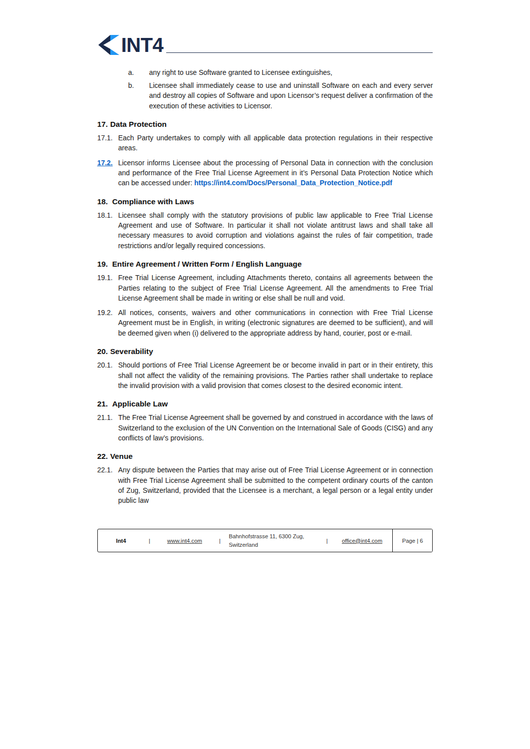INT4
a. any right to use Software granted to Licensee extinguishes,
b. Licensee shall immediately cease to use and uninstall Software on each and every server and destroy all copies of Software and upon Licensor’s request deliver a confirmation of the execution of these activities to Licensor.
17. Data Protection
17.1. Each Party undertakes to comply with all applicable data protection regulations in their respective areas.
17.2. Licensor informs Licensee about the processing of Personal Data in connection with the conclusion and performance of the Free Trial License Agreement in it’s Personal Data Protection Notice which can be accessed under: https://int4.com/Docs/Personal_Data_Protection_Notice.pdf
18. Compliance with Laws
18.1. Licensee shall comply with the statutory provisions of public law applicable to Free Trial License Agreement and use of Software. In particular it shall not violate antitrust laws and shall take all necessary measures to avoid corruption and violations against the rules of fair competition, trade restrictions and/or legally required concessions.
19. Entire Agreement / Written Form / English Language
19.1. Free Trial License Agreement, including Attachments thereto, contains all agreements between the Parties relating to the subject of Free Trial License Agreement. All the amendments to Free Trial License Agreement shall be made in writing or else shall be null and void.
19.2. All notices, consents, waivers and other communications in connection with Free Trial License Agreement must be in English, in writing (electronic signatures are deemed to be sufficient), and will be deemed given when (i) delivered to the appropriate address by hand, courier, post or e-mail.
20. Severability
20.1. Should portions of Free Trial License Agreement be or become invalid in part or in their entirety, this shall not affect the validity of the remaining provisions. The Parties rather shall undertake to replace the invalid provision with a valid provision that comes closest to the desired economic intent.
21. Applicable Law
21.1. The Free Trial License Agreement shall be governed by and construed in accordance with the laws of Switzerland to the exclusion of the UN Convention on the International Sale of Goods (CISG) and any conflicts of law’s provisions.
22. Venue
22.1. Any dispute between the Parties that may arise out of Free Trial License Agreement or in connection with Free Trial License Agreement shall be submitted to the competent ordinary courts of the canton of Zug, Switzerland, provided that the Licensee is a merchant, a legal person or a legal entity under public law
Int4
|
www.int4.com
|
Bahnhofstrasse 11, 6300 Zug, Switzerland
|
office@int4.com
Page | 6